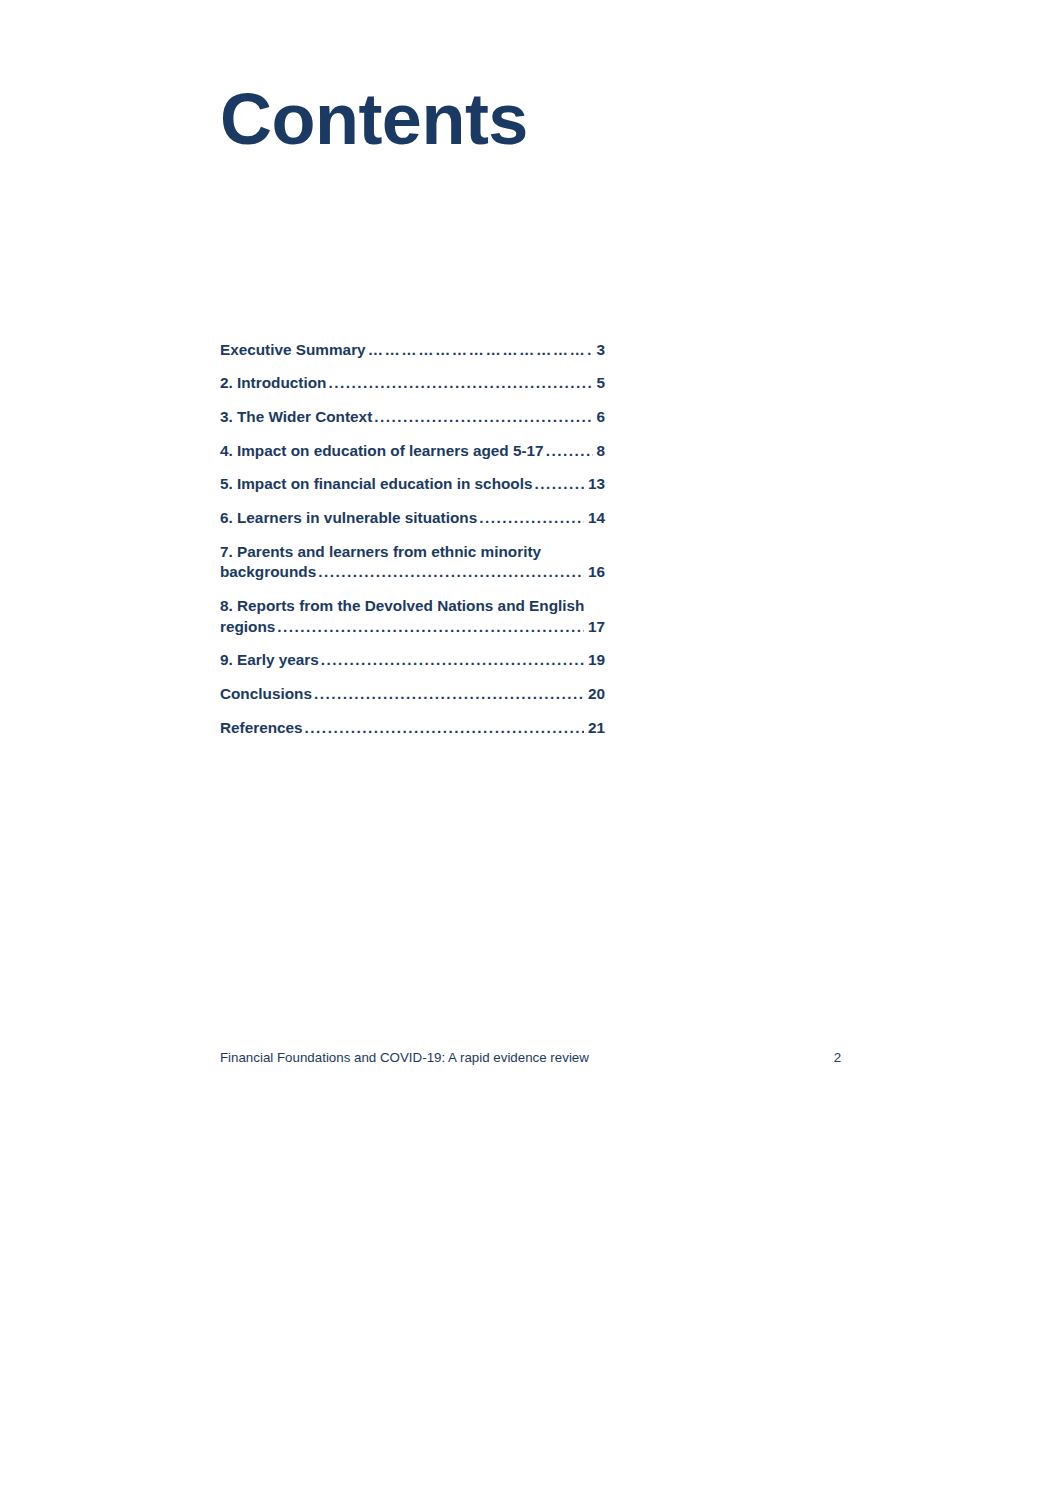Contents
Executive Summary ………………………………………… 3
2. Introduction ....................................................... 5
3. The Wider Context ............................................. 6
4. Impact on education of learners aged 5-17 .......... 8
5. Impact on financial education in schools ............. 13
6. Learners in vulnerable situations ........................ 14
7. Parents and learners from ethnic minority backgrounds ......................................................... 16
8. Reports from the Devolved Nations and English regions .................................................................. 17
9. Early years ........................................................ 19
Conclusions .......................................................... 20
References ........................................................... 21
Financial Foundations and COVID-19: A rapid evidence review 2